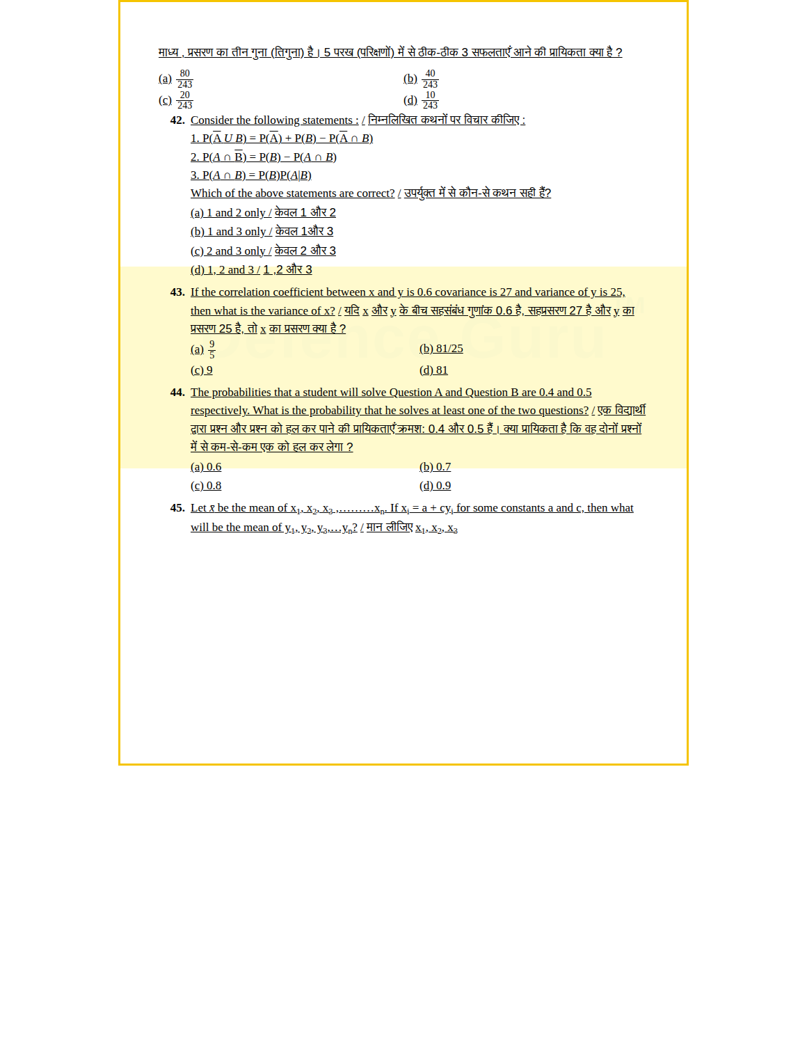Defence Guru
TM
माध्य , प्रसरण का तीन गुना (तिगुना) है। 5 परख (परिक्षणों) में से ठीक-ठीक 3 सफलताएँ आने की प्रायिकता क्या है ?
(a) 80243
(b) 40243
(c) 20243
(d) 10243
42.
Consider the following statements : / निम्नलिखित कथनों पर विचार कीजिए :
1. P(A U B) = P(A) + P(B) − P(A ∩ B)
2. P(A ∩ B) = P(B) − P(A ∩ B)
3. P(A ∩ B) = P(B)P(A|B)
Which of the above statements are correct? / उपर्युक्त में से कौन-से कथन सही हैं?
(a) 1 and 2 only / केवल 1 और 2
(b) 1 and 3 only / केवल 1और 3
(c) 2 and 3 only / केवल 2 और 3
(d) 1, 2 and 3 / 1 ,2 और 3
43.
If the correlation coefficient between x and y is 0.6 covariance is 27 and variance of y is 25, then what is the variance of x? / यदि x और y के बीच सहसंबंध गुणांक 0.6 है, सहप्रसरण 27 है और y का प्रसरण 25 है, तो x का प्रसरण क्या है ?
(a) 95
(b) 81/25
(c) 9
(d) 81
44.
The probabilities that a student will solve Question A and Question B are 0.4 and 0.5 respectively. What is the probability that he solves at least one of the two questions? / एक विद्यार्थी द्वारा प्रश्न और प्रश्न को हल कर पाने की प्रायिकताएँ क्रमश: 0.4 और 0.5 हैं। क्या प्रायिकता है कि वह दोनों प्रश्नों में से कम-से-कम एक को हल कर लेगा ?
(a) 0.6
(b) 0.7
(c) 0.8
(d) 0.9
45.
Let x̄ be the mean of x1, x2, x3 ,………xn. If xi = a + cyi for some constants a and c, then what will be the mean of y1, y2, y3,…yn? / मान लीजिए x1, x2, x3